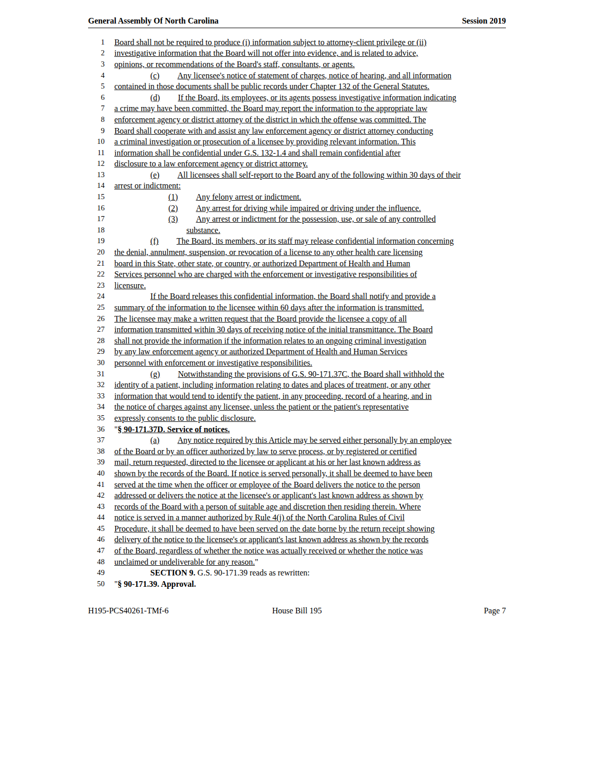General Assembly Of North Carolina
Session 2019
Board shall not be required to produce (i) information subject to attorney-client privilege or (ii)
investigative information that the Board will not offer into evidence, and is related to advice,
opinions, or recommendations of the Board's staff, consultants, or agents.
(c) Any licensee's notice of statement of charges, notice of hearing, and all information
contained in those documents shall be public records under Chapter 132 of the General Statutes.
(d) If the Board, its employees, or its agents possess investigative information indicating
a crime may have been committed, the Board may report the information to the appropriate law
enforcement agency or district attorney of the district in which the offense was committed. The
Board shall cooperate with and assist any law enforcement agency or district attorney conducting
a criminal investigation or prosecution of a licensee by providing relevant information. This
information shall be confidential under G.S. 132-1.4 and shall remain confidential after
disclosure to a law enforcement agency or district attorney.
(e) All licensees shall self-report to the Board any of the following within 30 days of their
arrest or indictment:
(1) Any felony arrest or indictment.
(2) Any arrest for driving while impaired or driving under the influence.
(3) Any arrest or indictment for the possession, use, or sale of any controlled
substance.
(f) The Board, its members, or its staff may release confidential information concerning
the denial, annulment, suspension, or revocation of a license to any other health care licensing
board in this State, other state, or country, or authorized Department of Health and Human
Services personnel who are charged with the enforcement or investigative responsibilities of
licensure.
If the Board releases this confidential information, the Board shall notify and provide a
summary of the information to the licensee within 60 days after the information is transmitted.
The licensee may make a written request that the Board provide the licensee a copy of all
information transmitted within 30 days of receiving notice of the initial transmittance. The Board
shall not provide the information if the information relates to an ongoing criminal investigation
by any law enforcement agency or authorized Department of Health and Human Services
personnel with enforcement or investigative responsibilities.
(g) Notwithstanding the provisions of G.S. 90-171.37C, the Board shall withhold the
identity of a patient, including information relating to dates and places of treatment, or any other
information that would tend to identify the patient, in any proceeding, record of a hearing, and in
the notice of charges against any licensee, unless the patient or the patient's representative
expressly consents to the public disclosure.
"§ 90-171.37D. Service of notices.
(a) Any notice required by this Article may be served either personally by an employee
of the Board or by an officer authorized by law to serve process, or by registered or certified
mail, return requested, directed to the licensee or applicant at his or her last known address as
shown by the records of the Board. If notice is served personally, it shall be deemed to have been
served at the time when the officer or employee of the Board delivers the notice to the person
addressed or delivers the notice at the licensee's or applicant's last known address as shown by
records of the Board with a person of suitable age and discretion then residing therein. Where
notice is served in a manner authorized by Rule 4(j) of the North Carolina Rules of Civil
Procedure, it shall be deemed to have been served on the date borne by the return receipt showing
delivery of the notice to the licensee's or applicant's last known address as shown by the records
of the Board, regardless of whether the notice was actually received or whether the notice was
unclaimed or undeliverable for any reason."
SECTION 9. G.S. 90-171.39 reads as rewritten:
"§ 90-171.39. Approval.
H195-PCS40261-TMf-6
House Bill 195
Page 7